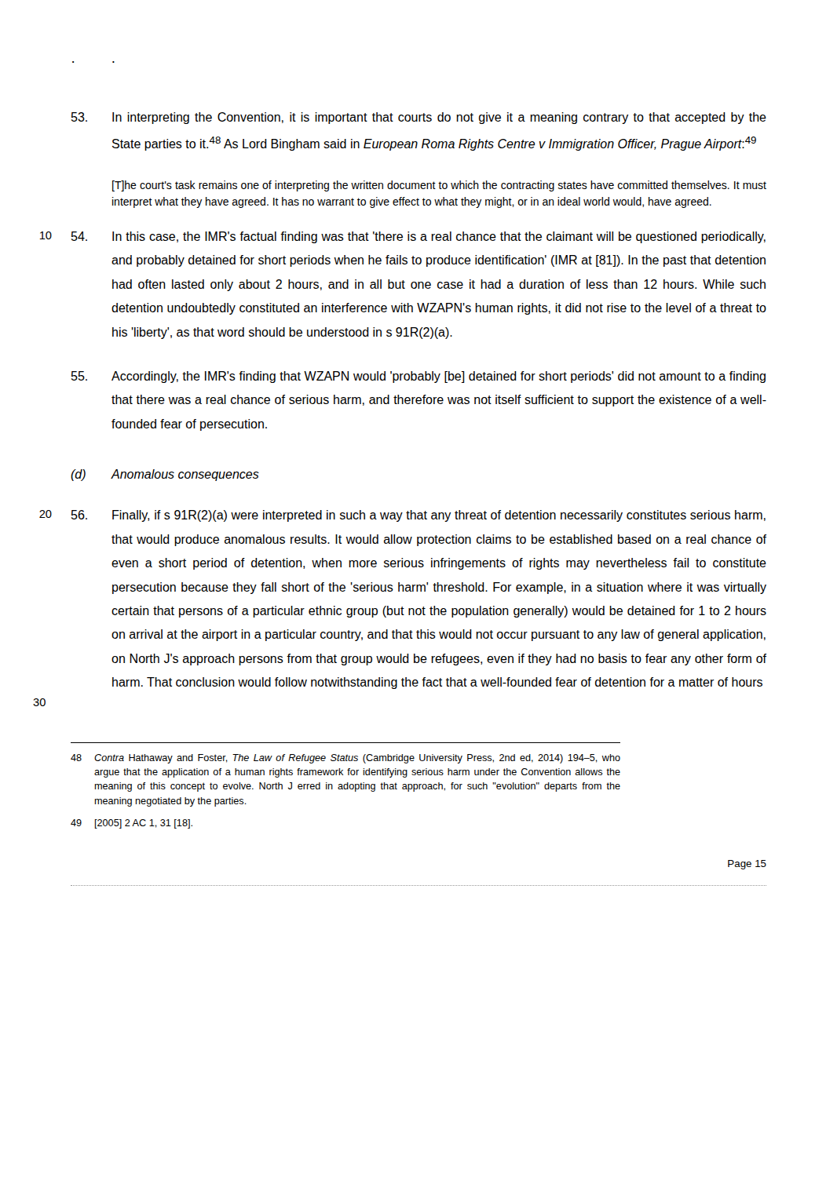· ·
53.
In interpreting the Convention, it is important that courts do not give it a meaning contrary to that accepted by the State parties to it.48 As Lord Bingham said in European Roma Rights Centre v Immigration Officer, Prague Airport:49
[T]he court's task remains one of interpreting the written document to which the contracting states have committed themselves. It must interpret what they have agreed. It has no warrant to give effect to what they might, or in an ideal world would, have agreed.
10
54.
In this case, the IMR's factual finding was that 'there is a real chance that the claimant will be questioned periodically, and probably detained for short periods when he fails to produce identification' (IMR at [81]). In the past that detention had often lasted only about 2 hours, and in all but one case it had a duration of less than 12 hours. While such detention undoubtedly constituted an interference with WZAPN's human rights, it did not rise to the level of a threat to his 'liberty', as that word should be understood in s 91R(2)(a).
55.
Accordingly, the IMR's finding that WZAPN would 'probably [be] detained for short periods' did not amount to a finding that there was a real chance of serious harm, and therefore was not itself sufficient to support the existence of a well-founded fear of persecution.
(d)
Anomalous consequences
20
56.
Finally, if s 91R(2)(a) were interpreted in such a way that any threat of detention necessarily constitutes serious harm, that would produce anomalous results. It would allow protection claims to be established based on a real chance of even a short period of detention, when more serious infringements of rights may nevertheless fail to constitute persecution because they fall short of the 'serious harm' threshold. For example, in a situation where it was virtually certain that persons of a particular ethnic group (but not the population generally) would be detained for 1 to 2 hours on arrival at the airport in a particular country, and that this would not occur pursuant to any law of general application, on North J's approach persons from that group would be refugees, even if they had no basis to fear any other form of harm. That conclusion would follow notwithstanding the fact that a well-founded fear of detention for a matter of hours
30
48 Contra Hathaway and Foster, The Law of Refugee Status (Cambridge University Press, 2nd ed, 2014) 194–5, who argue that the application of a human rights framework for identifying serious harm under the Convention allows the meaning of this concept to evolve. North J erred in adopting that approach, for such "evolution" departs from the meaning negotiated by the parties.
49[2005] 2 AC 1, 31 [18].
Page 15